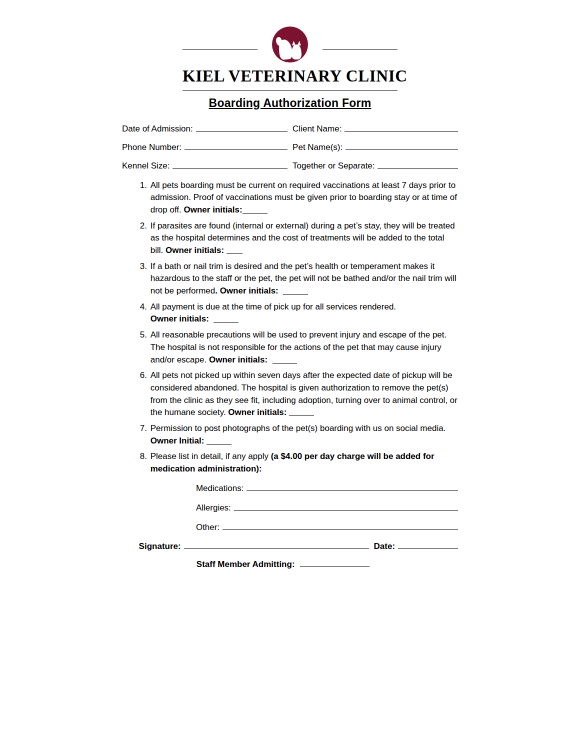KIEL VETERINARY CLINIC
Boarding Authorization Form
Date of Admission:
Client Name:
Phone Number:
Pet Name(s):
Kennel Size:
Together or Separate:
All pets boarding must be current on required vaccinations at least 7 days prior to admission. Proof of vaccinations must be given prior to boarding stay or at time of drop off. Owner initials:
If parasites are found (internal or external) during a pet’s stay, they will be treated as the hospital determines and the cost of treatments will be added to the total bill. Owner initials:
If a bath or nail trim is desired and the pet’s health or temperament makes it hazardous to the staff or the pet, the pet will not be bathed and/or the nail trim will not be performed. Owner initials:
All payment is due at the time of pick up for all services rendered.
Owner initials:
All reasonable precautions will be used to prevent injury and escape of the pet. The hospital is not responsible for the actions of the pet that may cause injury and/or escape. Owner initials:
All pets not picked up within seven days after the expected date of pickup will be considered abandoned. The hospital is given authorization to remove the pet(s) from the clinic as they see fit, including adoption, turning over to animal control, or the humane society. Owner initials:
Permission to post photographs of the pet(s) boarding with us on social media.
Owner Initial:
Please list in detail, if any apply (a $4.00 per day charge will be added for medication administration):
Medications:
Allergies:
Other:
Signature: Date:
Staff Member Admitting: